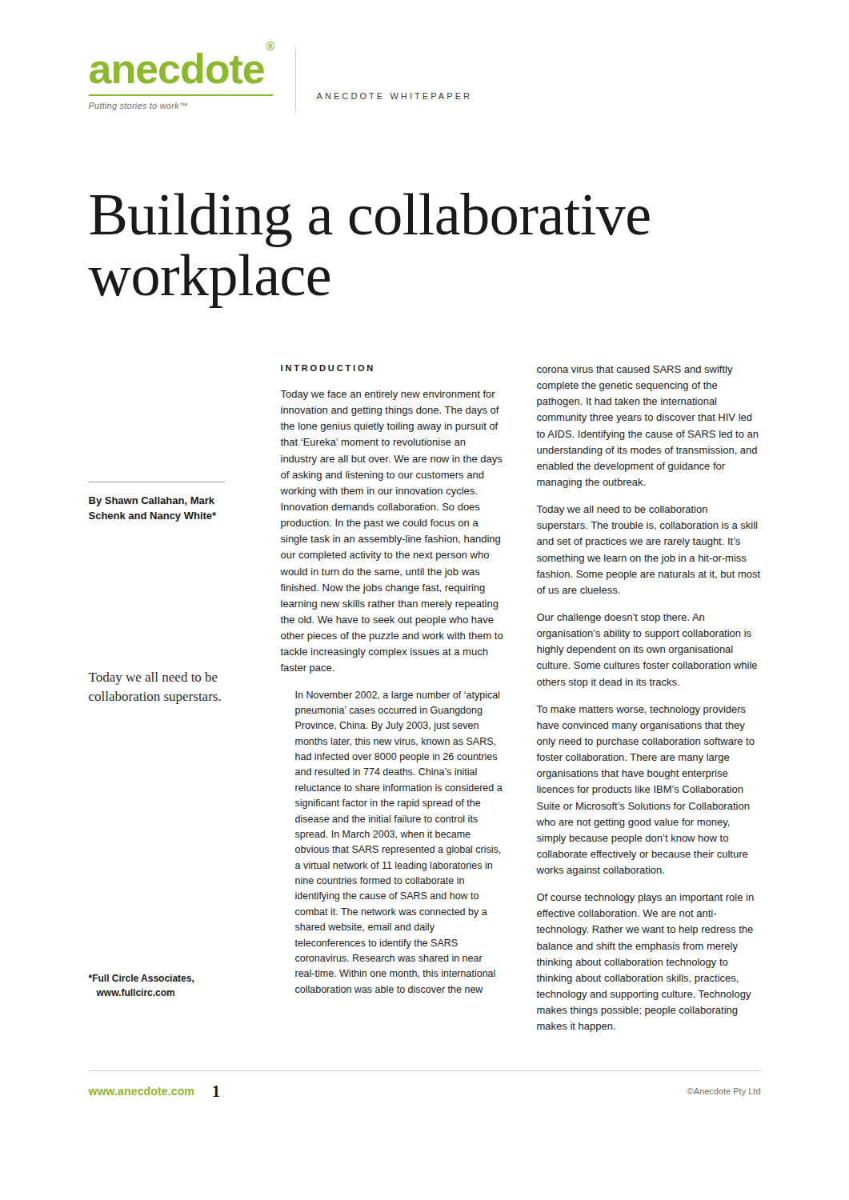anecdote®
Putting stories to work™
Anecdote Whitepaper
Building a collaborative workplace
By Shawn Callahan, Mark Schenk and Nancy White*
Today we all need to be collaboration superstars.
*Full Circle Associates, www.fullcirc.com
Introduction
Today we face an entirely new environment for innovation and getting things done. The days of the lone genius quietly toiling away in pursuit of that ‘Eureka’ moment to revolutionise an industry are all but over. We are now in the days of asking and listening to our customers and working with them in our innovation cycles. Innovation demands collaboration. So does production. In the past we could focus on a single task in an assembly-line fashion, handing our completed activity to the next person who would in turn do the same, until the job was finished. Now the jobs change fast, requiring learning new skills rather than merely repeating the old. We have to seek out people who have other pieces of the puzzle and work with them to tackle increasingly complex issues at a much faster pace.
In November 2002, a large number of ‘atypical pneumonia’ cases occurred in Guangdong Province, China. By July 2003, just seven months later, this new virus, known as SARS, had infected over 8000 people in 26 countries and resulted in 774 deaths. China’s initial reluctance to share information is considered a significant factor in the rapid spread of the disease and the initial failure to control its spread. In March 2003, when it became obvious that SARS represented a global crisis, a virtual network of 11 leading laboratories in nine countries formed to collaborate in identifying the cause of SARS and how to combat it. The network was connected by a shared website, email and daily teleconferences to identify the SARS coronavirus. Research was shared in near real-time. Within one month, this international collaboration was able to discover the new
corona virus that caused SARS and swiftly complete the genetic sequencing of the pathogen. It had taken the international community three years to discover that HIV led to AIDS. Identifying the cause of SARS led to an understanding of its modes of transmission, and enabled the development of guidance for managing the outbreak.
Today we all need to be collaboration superstars. The trouble is, collaboration is a skill and set of practices we are rarely taught. It’s something we learn on the job in a hit-or-miss fashion. Some people are naturals at it, but most of us are clueless.
Our challenge doesn’t stop there. An organisation’s ability to support collaboration is highly dependent on its own organisational culture. Some cultures foster collaboration while others stop it dead in its tracks.
To make matters worse, technology providers have convinced many organisations that they only need to purchase collaboration software to foster collaboration. There are many large organisations that have bought enterprise licences for products like IBM’s Collaboration Suite or Microsoft’s Solutions for Collaboration who are not getting good value for money, simply because people don’t know how to collaborate effectively or because their culture works against collaboration.
Of course technology plays an important role in effective collaboration. We are not anti-technology. Rather we want to help redress the balance and shift the emphasis from merely thinking about collaboration technology to thinking about collaboration skills, practices, technology and supporting culture. Technology makes things possible; people collaborating makes it happen.
www.anecdote.com 1
©Anecdote Pty Ltd